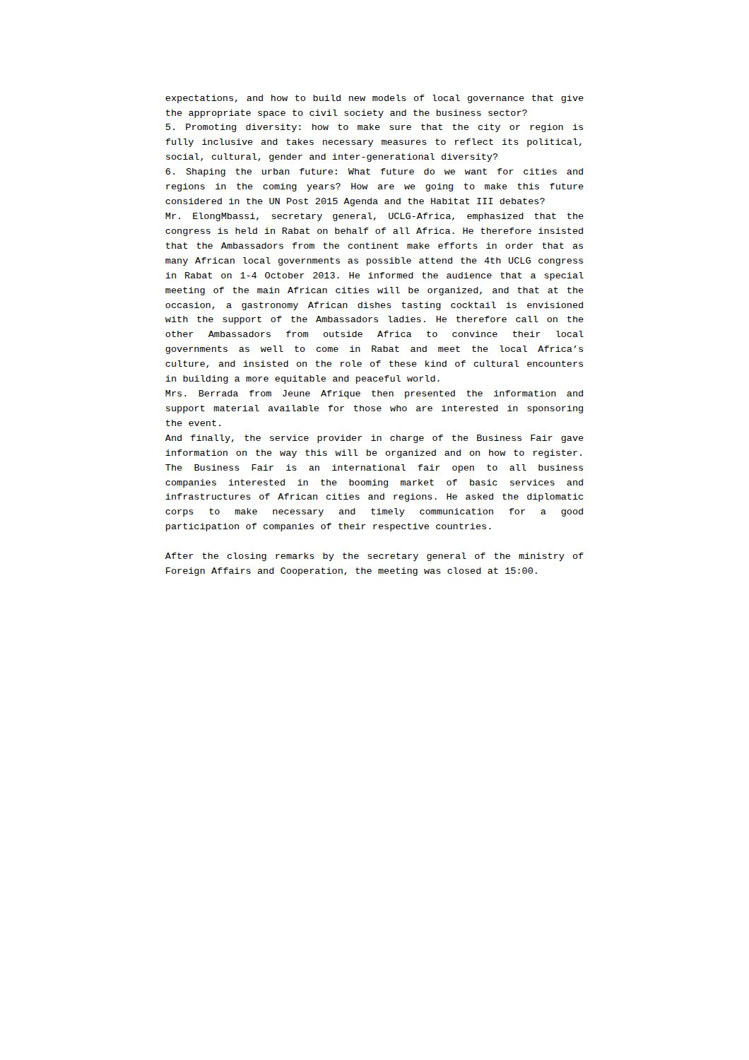expectations, and how to build new models of local governance that give the appropriate space to civil society and the business sector?
5. Promoting diversity: how to make sure that the city or region is fully inclusive and takes necessary measures to reflect its political, social, cultural, gender and inter-generational diversity?
6. Shaping the urban future: What future do we want for cities and regions in the coming years? How are we going to make this future considered in the UN Post 2015 Agenda and the Habitat III debates?
Mr. ElongMbassi, secretary general, UCLG-Africa, emphasized that the congress is held in Rabat on behalf of all Africa. He therefore insisted that the Ambassadors from the continent make efforts in order that as many African local governments as possible attend the 4th UCLG congress in Rabat on 1-4 October 2013. He informed the audience that a special meeting of the main African cities will be organized, and that at the occasion, a gastronomy African dishes tasting cocktail is envisioned with the support of the Ambassadors ladies. He therefore call on the other Ambassadors from outside Africa to convince their local governments as well to come in Rabat and meet the local Africa’s culture, and insisted on the role of these kind of cultural encounters in building a more equitable and peaceful world.
Mrs. Berrada from Jeune Afrique then presented the information and support material available for those who are interested in sponsoring the event.
And finally, the service provider in charge of the Business Fair gave information on the way this will be organized and on how to register. The Business Fair is an international fair open to all business companies interested in the booming market of basic services and infrastructures of African cities and regions. He asked the diplomatic corps to make necessary and timely communication for a good participation of companies of their respective countries.
After the closing remarks by the secretary general of the ministry of Foreign Affairs and Cooperation, the meeting was closed at 15:00.